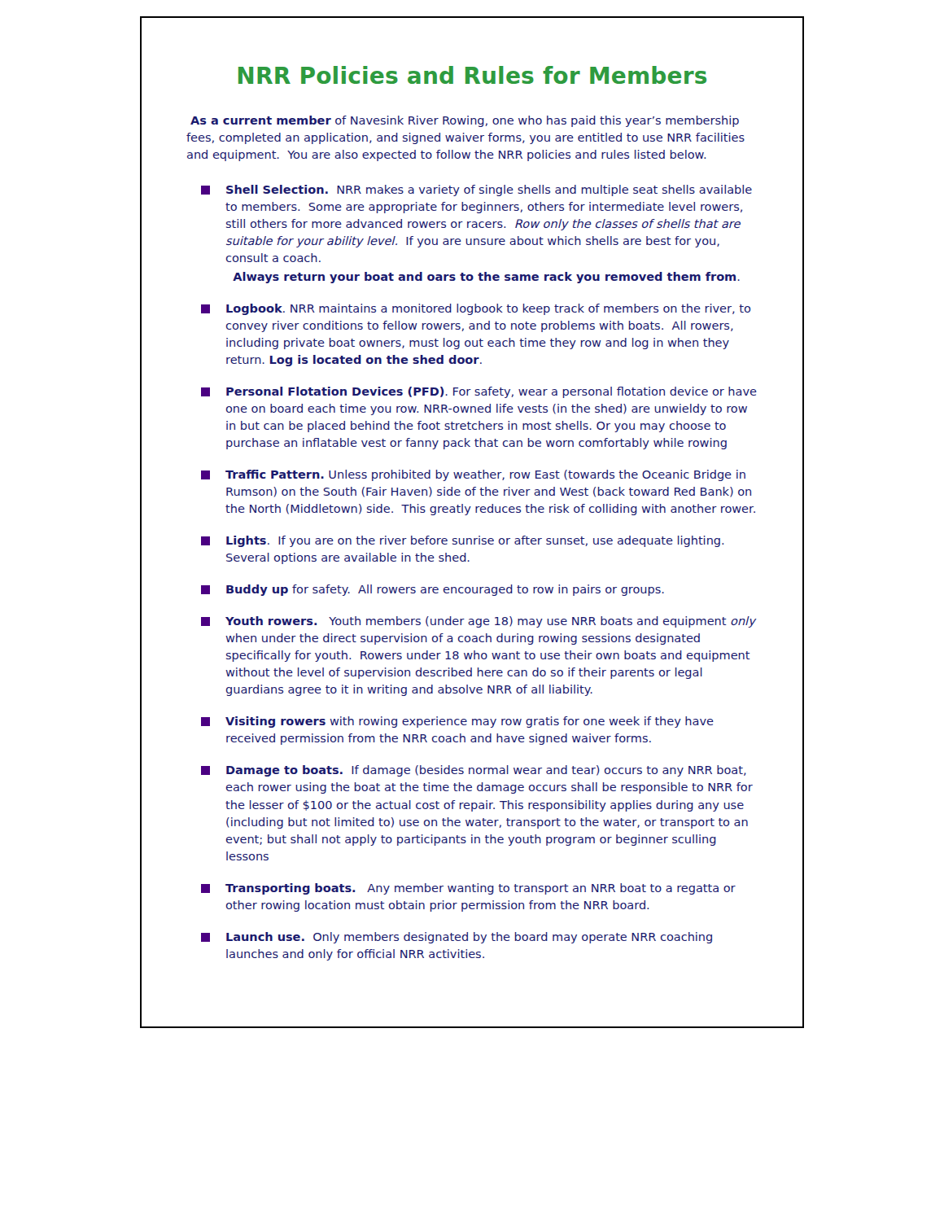NRR Policies and Rules for Members
As a current member of Navesink River Rowing, one who has paid this year’s membership fees, completed an application, and signed waiver forms, you are entitled to use NRR facilities and equipment. You are also expected to follow the NRR policies and rules listed below.
Shell Selection. NRR makes a variety of single shells and multiple seat shells available to members. Some are appropriate for beginners, others for intermediate level rowers, still others for more advanced rowers or racers. Row only the classes of shells that are suitable for your ability level. If you are unsure about which shells are best for you, consult a coach. Always return your boat and oars to the same rack you removed them from.
Logbook. NRR maintains a monitored logbook to keep track of members on the river, to convey river conditions to fellow rowers, and to note problems with boats. All rowers, including private boat owners, must log out each time they row and log in when they return. Log is located on the shed door.
Personal Flotation Devices (PFD). For safety, wear a personal flotation device or have one on board each time you row. NRR-owned life vests (in the shed) are unwieldy to row in but can be placed behind the foot stretchers in most shells. Or you may choose to purchase an inflatable vest or fanny pack that can be worn comfortably while rowing
Traffic Pattern. Unless prohibited by weather, row East (towards the Oceanic Bridge in Rumson) on the South (Fair Haven) side of the river and West (back toward Red Bank) on the North (Middletown) side. This greatly reduces the risk of colliding with another rower.
Lights. If you are on the river before sunrise or after sunset, use adequate lighting. Several options are available in the shed.
Buddy up for safety. All rowers are encouraged to row in pairs or groups.
Youth rowers. Youth members (under age 18) may use NRR boats and equipment only when under the direct supervision of a coach during rowing sessions designated specifically for youth. Rowers under 18 who want to use their own boats and equipment without the level of supervision described here can do so if their parents or legal guardians agree to it in writing and absolve NRR of all liability.
Visiting rowers with rowing experience may row gratis for one week if they have received permission from the NRR coach and have signed waiver forms.
Damage to boats. If damage (besides normal wear and tear) occurs to any NRR boat, each rower using the boat at the time the damage occurs shall be responsible to NRR for the lesser of $100 or the actual cost of repair. This responsibility applies during any use (including but not limited to) use on the water, transport to the water, or transport to an event; but shall not apply to participants in the youth program or beginner sculling lessons
Transporting boats. Any member wanting to transport an NRR boat to a regatta or other rowing location must obtain prior permission from the NRR board.
Launch use. Only members designated by the board may operate NRR coaching launches and only for official NRR activities.